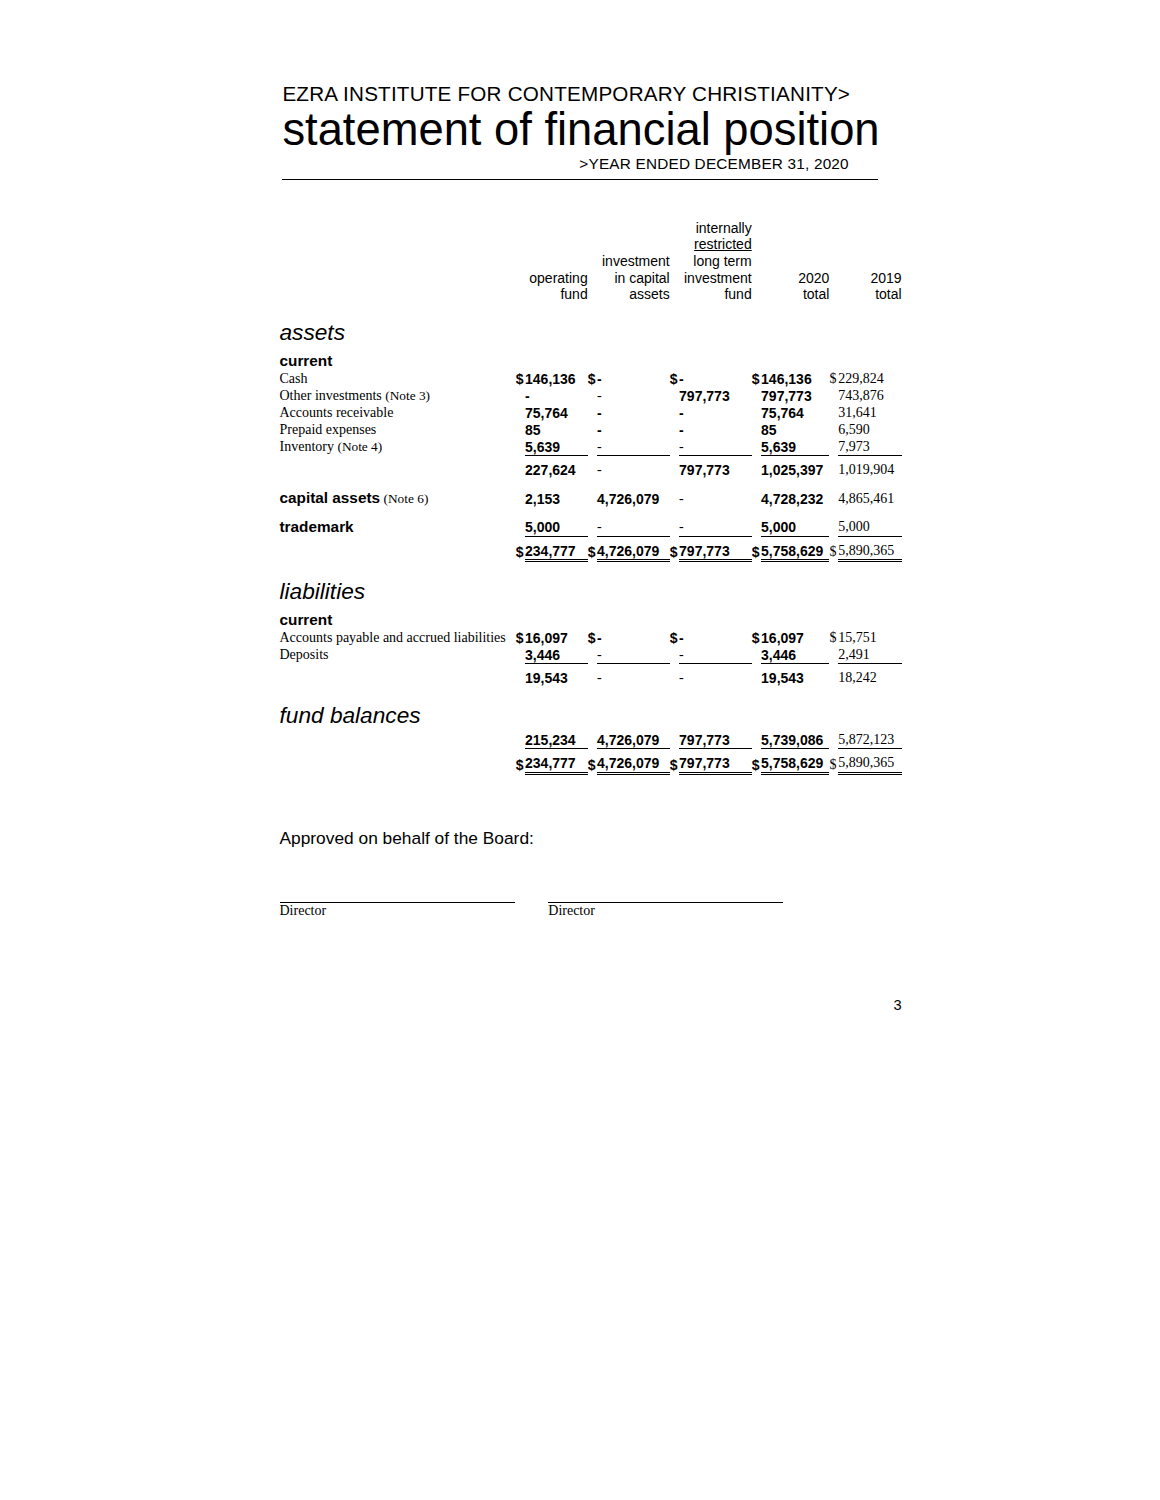EZRA INSTITUTE FOR CONTEMPORARY CHRISTIANITY>
statement of financial position
>YEAR ENDED DECEMBER 31, 2020
| | | | | | | internally | | | | |
| | | | | | | restricted | | | | |
| | | | | investment | | long term | | | | |
| | | operating | | in capital | | investment | | 2020 | | 2019 |
| | | fund | | assets | | fund | | total | | total |
| assets |
| current |
| Cash | $ | 146,136 | $ | - | $ | - | $ | 146,136 | $ | 229,824 |
| Other investments (Note 3) | | - | | - | | 797,773 | | 797,773 | | 743,876 |
| Accounts receivable | | 75,764 | | - | | - | | 75,764 | | 31,641 |
| Prepaid expenses | | 85 | | - | | - | | 85 | | 6,590 |
| Inventory (Note 4) | | 5,639 | | - | | - | | 5,639 | | 7,973 |
| | | 227,624 | | - | | 797,773 | | 1,025,397 | | 1,019,904 |
| capital assets (Note 6) | | 2,153 | | 4,726,079 | | - | | 4,728,232 | | 4,865,461 |
| trademark | | 5,000 | | - | | - | | 5,000 | | 5,000 |
| | $ | 234,777 | $ | 4,726,079 | $ | 797,773 | $ | 5,758,629 | $ | 5,890,365 |
| liabilities |
| current |
| Accounts payable and accrued liabilities | $ | 16,097 | $ | - | $ | - | $ | 16,097 | $ | 15,751 |
| Deposits | | 3,446 | | - | | - | | 3,446 | | 2,491 |
| | | 19,543 | | - | | - | | 19,543 | | 18,242 |
| fund balances |
| | | 215,234 | | 4,726,079 | | 797,773 | | 5,739,086 | | 5,872,123 |
| | $ | 234,777 | $ | 4,726,079 | $ | 797,773 | $ | 5,758,629 | $ | 5,890,365 |
Approved on behalf of the Board:
| Director | | Director |
3